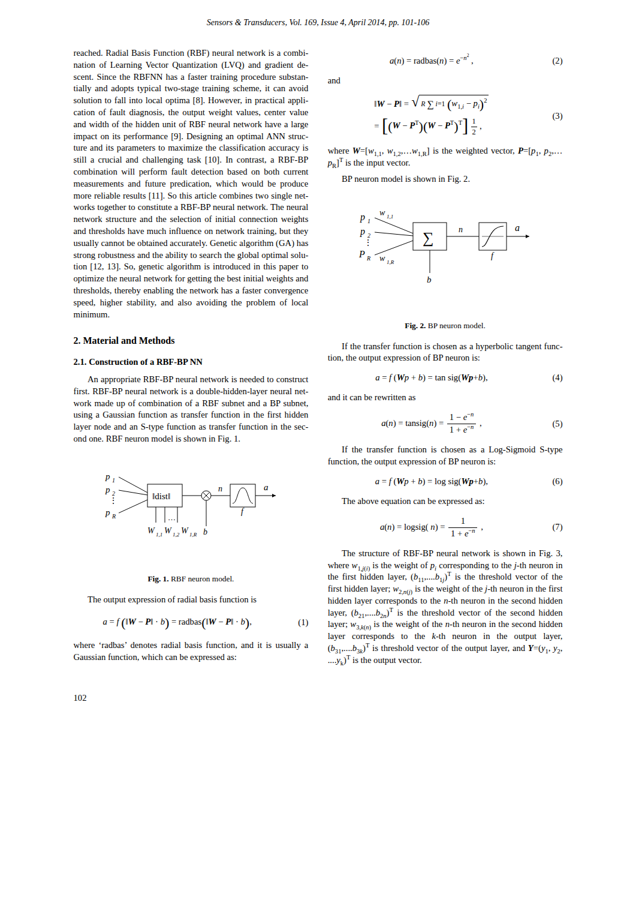Sensors & Transducers, Vol. 169, Issue 4, April 2014, pp. 101-106
reached. Radial Basis Function (RBF) neural network is a combination of Learning Vector Quantization (LVQ) and gradient descent. Since the RBFNN has a faster training procedure substantially and adopts typical two-stage training scheme, it can avoid solution to fall into local optima [8]. However, in practical application of fault diagnosis, the output weight values, center value and width of the hidden unit of RBF neural network have a large impact on its performance [9]. Designing an optimal ANN structure and its parameters to maximize the classification accuracy is still a crucial and challenging task [10]. In contrast, a RBF-BP combination will perform fault detection based on both current measurements and future predication, which would be produce more reliable results [11]. So this article combines two single networks together to constitute a RBF-BP neural network. The neural network structure and the selection of initial connection weights and thresholds have much influence on network training, but they usually cannot be obtained accurately. Genetic algorithm (GA) has strong robustness and the ability to search the global optimal solution [12, 13]. So, genetic algorithm is introduced in this paper to optimize the neural network for getting the best initial weights and thresholds, thereby enabling the network has a faster convergence speed, higher stability, and also avoiding the problem of local minimum.
2. Material and Methods
2.1. Construction of a RBF-BP NN
An appropriate RBF-BP neural network is needed to construct first. RBF-BP neural network is a double-hidden-layer neural network made up of combination of a RBF subnet and a BP subnet, using a Gaussian function as transfer function in the first hidden layer node and an S-type function as transfer function in the second one. RBF neuron model is shown in Fig. 1.
p 1 p 2 ⋮ p R ‖dist‖ n f a … W 1,1 W 1,2 W 1,R b
Fig. 1. RBF neuron model.
The output expression of radial basis function is
a = f (‖W − P‖ · b) = radbas(‖W − P‖ · b),
(1)
where ‘radbas’ denotes radial basis function, and it is usually a Gaussian function, which can be expressed as:
a(n) = radbas(n) = e−n2 ,
(2)
and
‖W − P‖ = √ R ∑ i=1 (w1,i − pi)2
= [ (W − PT)(W − PT)T ] 1 2 ,
(3)
where W=[w1,1, w1,2,…w1,R] is the weighted vector, P=[p1, p2,…pR]T is the input vector.
BP neuron model is shown in Fig. 2.
p 1 p 2 ⋮ P R w 1,1 w 1,R ∑ n f a b
Fig. 2. BP neuron model.
If the transfer function is chosen as a hyperbolic tangent function, the output expression of BP neuron is:
a = f (Wp + b) = tan sig(Wp+b),
(4)
and it can be rewritten as
a(n) = tansig(n) = 1 − e−n 1 + e−n ,
(5)
If the transfer function is chosen as a Log-Sigmoid S-type function, the output expression of BP neuron is:
a = f (Wp + b) = log sig(Wp+b),
(6)
The above equation can be expressed as:
a(n) = logsig( n) = 1 1 + e−n ,
(7)
The structure of RBF-BP neural network is shown in Fig. 3, where w1,j(i) is the weight of pi corresponding to the j-th neuron in the first hidden layer, (b11,....b1j)T is the threshold vector of the first hidden layer; w2,n(j) is the weight of the j-th neuron in the first hidden layer corresponds to the n-th neuron in the second hidden layer, (b21,....b2n)T is the threshold vector of the second hidden layer; w3,k(n) is the weight of the n-th neuron in the second hidden layer corresponds to the k-th neuron in the output layer, (b31,....b3k)T is threshold vector of the output layer, and Y=(y1, y2, ....yk)T is the output vector.
102